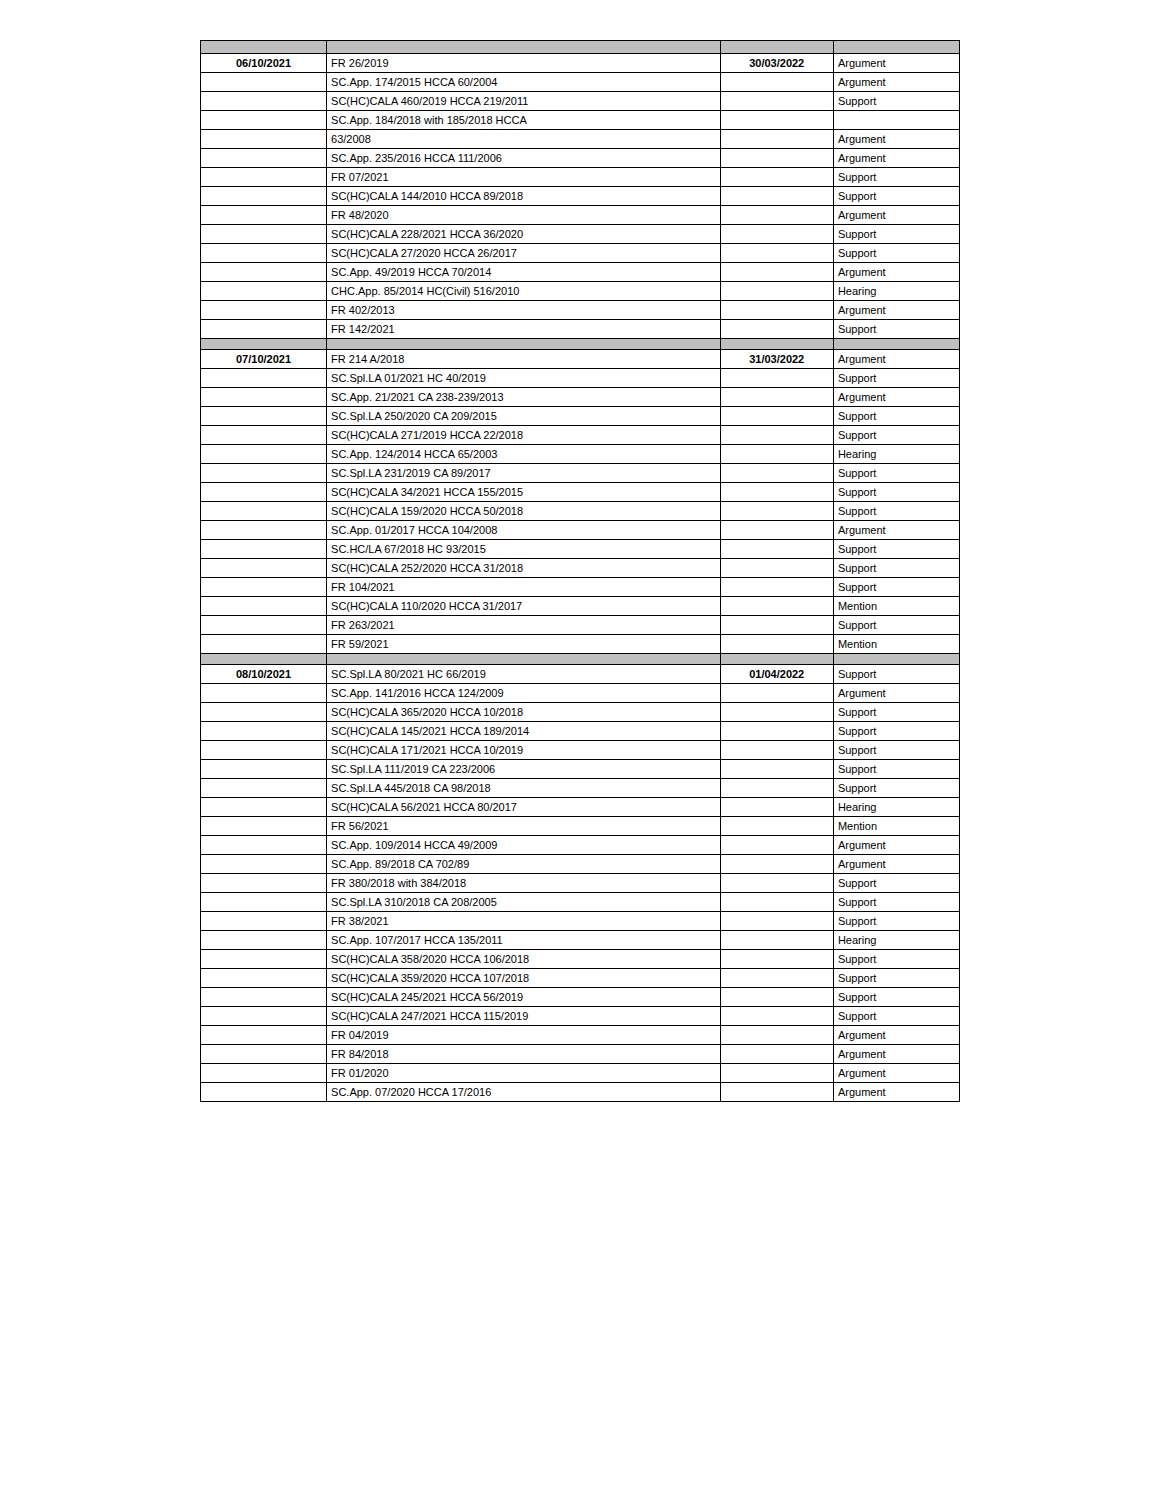| 06/10/2021 | FR 26/2019 | 30/03/2022 | Argument |
| | SC.App. 174/2015 HCCA 60/2004 | | Argument |
| | SC(HC)CALA 460/2019 HCCA 219/2011 | | Support |
| | SC.App. 184/2018 with 185/2018 HCCA | | |
| | 63/2008 | | Argument |
| | SC.App. 235/2016 HCCA 111/2006 | | Argument |
| | FR 07/2021 | | Support |
| | SC(HC)CALA 144/2010 HCCA 89/2018 | | Support |
| | FR 48/2020 | | Argument |
| | SC(HC)CALA 228/2021 HCCA 36/2020 | | Support |
| | SC(HC)CALA 27/2020 HCCA 26/2017 | | Support |
| | SC.App. 49/2019 HCCA 70/2014 | | Argument |
| | CHC.App. 85/2014 HC(Civil) 516/2010 | | Hearing |
| | FR 402/2013 | | Argument |
| | FR 142/2021 | | Support |
| 07/10/2021 | FR 214 A/2018 | 31/03/2022 | Argument |
| | SC.Spl.LA 01/2021 HC 40/2019 | | Support |
| | SC.App. 21/2021 CA 238-239/2013 | | Argument |
| | SC.Spl.LA 250/2020 CA 209/2015 | | Support |
| | SC(HC)CALA 271/2019 HCCA 22/2018 | | Support |
| | SC.App. 124/2014 HCCA 65/2003 | | Hearing |
| | SC.Spl.LA 231/2019 CA 89/2017 | | Support |
| | SC(HC)CALA 34/2021 HCCA 155/2015 | | Support |
| | SC(HC)CALA 159/2020 HCCA 50/2018 | | Support |
| | SC.App. 01/2017 HCCA 104/2008 | | Argument |
| | SC.HC/LA 67/2018 HC 93/2015 | | Support |
| | SC(HC)CALA 252/2020 HCCA 31/2018 | | Support |
| | FR 104/2021 | | Support |
| | SC(HC)CALA 110/2020 HCCA 31/2017 | | Mention |
| | FR 263/2021 | | Support |
| | FR 59/2021 | | Mention |
| 08/10/2021 | SC.Spl.LA 80/2021 HC 66/2019 | 01/04/2022 | Support |
| | SC.App. 141/2016 HCCA 124/2009 | | Argument |
| | SC(HC)CALA 365/2020 HCCA 10/2018 | | Support |
| | SC(HC)CALA 145/2021 HCCA 189/2014 | | Support |
| | SC(HC)CALA 171/2021 HCCA 10/2019 | | Support |
| | SC.Spl.LA 111/2019 CA 223/2006 | | Support |
| | SC.Spl.LA 445/2018 CA 98/2018 | | Support |
| | SC(HC)CALA 56/2021 HCCA 80/2017 | | Hearing |
| | FR 56/2021 | | Mention |
| | SC.App. 109/2014 HCCA 49/2009 | | Argument |
| | SC.App. 89/2018 CA 702/89 | | Argument |
| | FR 380/2018 with 384/2018 | | Support |
| | SC.Spl.LA 310/2018 CA 208/2005 | | Support |
| | FR 38/2021 | | Support |
| | SC.App. 107/2017 HCCA 135/2011 | | Hearing |
| | SC(HC)CALA 358/2020 HCCA 106/2018 | | Support |
| | SC(HC)CALA 359/2020 HCCA 107/2018 | | Support |
| | SC(HC)CALA 245/2021 HCCA 56/2019 | | Support |
| | SC(HC)CALA 247/2021 HCCA 115/2019 | | Support |
| | FR 04/2019 | | Argument |
| | FR 84/2018 | | Argument |
| | FR 01/2020 | | Argument |
| | SC.App. 07/2020 HCCA 17/2016 | | Argument |